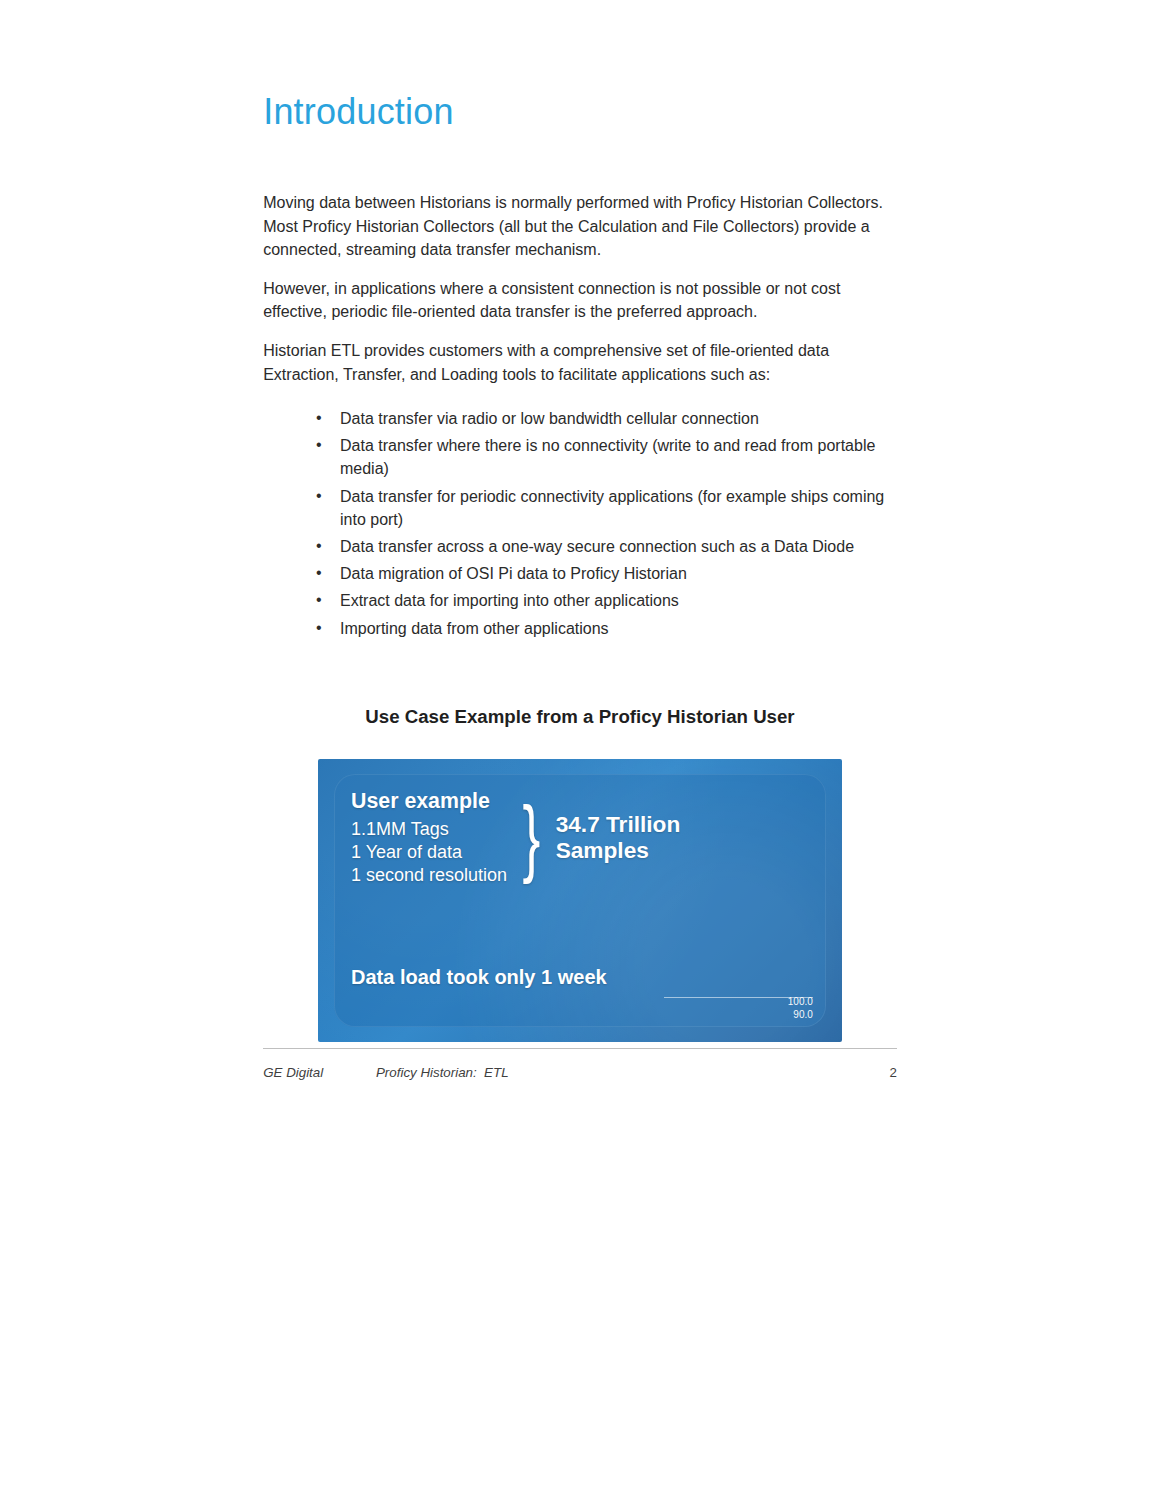Introduction
Moving data between Historians is normally performed with Proficy Historian Collectors. Most Proficy Historian Collectors (all but the Calculation and File Collectors) provide a connected, streaming data transfer mechanism.
However, in applications where a consistent connection is not possible or not cost effective, periodic file-oriented data transfer is the preferred approach.
Historian ETL provides customers with a comprehensive set of file-oriented data Extraction, Transfer, and Loading tools to facilitate applications such as:
Data transfer via radio or low bandwidth cellular connection
Data transfer where there is no connectivity (write to and read from portable media)
Data transfer for periodic connectivity applications (for example ships coming into port)
Data transfer across a one-way secure connection such as a Data Diode
Data migration of OSI Pi data to Proficy Historian
Extract data for importing into other applications
Importing data from other applications
Use Case Example from a Proficy Historian User
User example
1.1MM Tags
1 Year of data
1 second resolution
}
34.7 Trillion
Samples
Data load took only 1 week
100.0
90.0
GE Digital
Proficy Historian: ETL
2